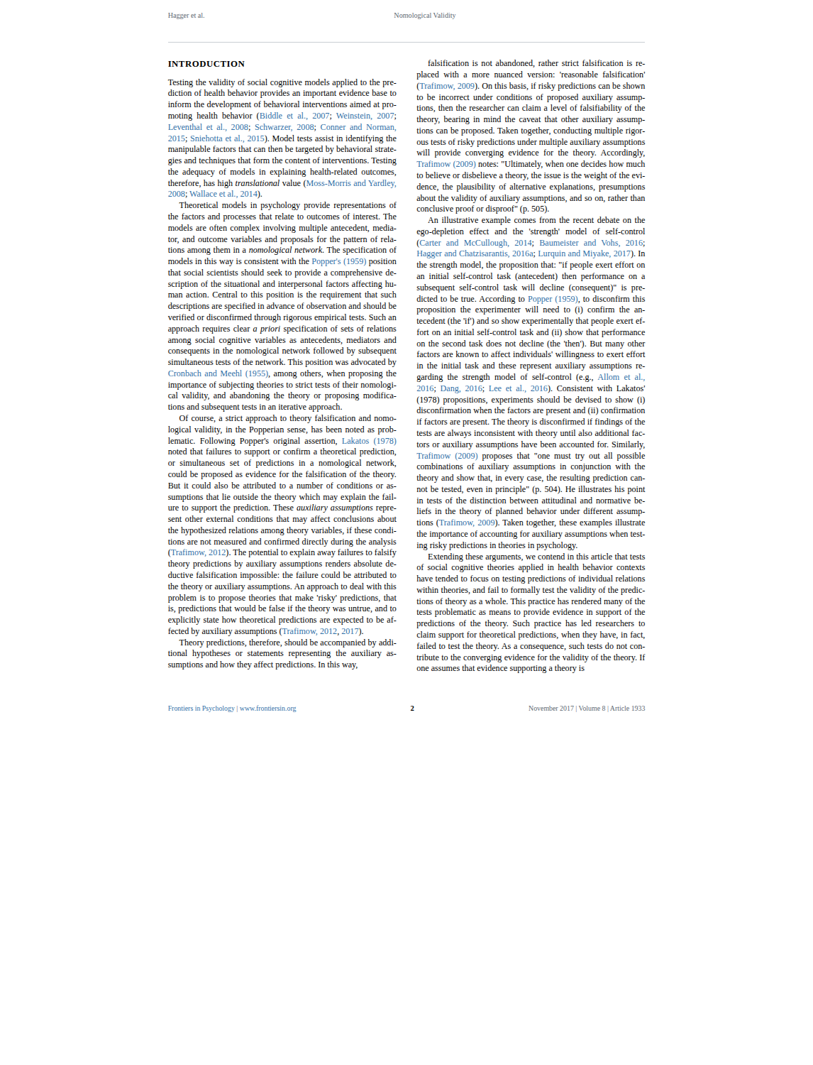Hagger et al.
Nomological Validity
Introduction
Testing the validity of social cognitive models applied to the prediction of health behavior provides an important evidence base to inform the development of behavioral interventions aimed at promoting health behavior (Biddle et al., 2007; Weinstein, 2007; Leventhal et al., 2008; Schwarzer, 2008; Conner and Norman, 2015; Sniehotta et al., 2015). Model tests assist in identifying the manipulable factors that can then be targeted by behavioral strategies and techniques that form the content of interventions. Testing the adequacy of models in explaining health-related outcomes, therefore, has high translational value (Moss-Morris and Yardley, 2008; Wallace et al., 2014).
Theoretical models in psychology provide representations of the factors and processes that relate to outcomes of interest. The models are often complex involving multiple antecedent, mediator, and outcome variables and proposals for the pattern of relations among them in a nomological network. The specification of models in this way is consistent with the Popper's (1959) position that social scientists should seek to provide a comprehensive description of the situational and interpersonal factors affecting human action. Central to this position is the requirement that such descriptions are specified in advance of observation and should be verified or disconfirmed through rigorous empirical tests. Such an approach requires clear a priori specification of sets of relations among social cognitive variables as antecedents, mediators and consequents in the nomological network followed by subsequent simultaneous tests of the network. This position was advocated by Cronbach and Meehl (1955), among others, when proposing the importance of subjecting theories to strict tests of their nomological validity, and abandoning the theory or proposing modifications and subsequent tests in an iterative approach.
Of course, a strict approach to theory falsification and nomological validity, in the Popperian sense, has been noted as problematic. Following Popper's original assertion, Lakatos (1978) noted that failures to support or confirm a theoretical prediction, or simultaneous set of predictions in a nomological network, could be proposed as evidence for the falsification of the theory. But it could also be attributed to a number of conditions or assumptions that lie outside the theory which may explain the failure to support the prediction. These auxiliary assumptions represent other external conditions that may affect conclusions about the hypothesized relations among theory variables, if these conditions are not measured and confirmed directly during the analysis (Trafimow, 2012). The potential to explain away failures to falsify theory predictions by auxiliary assumptions renders absolute deductive falsification impossible: the failure could be attributed to the theory or auxiliary assumptions. An approach to deal with this problem is to propose theories that make 'risky' predictions, that is, predictions that would be false if the theory was untrue, and to explicitly state how theoretical predictions are expected to be affected by auxiliary assumptions (Trafimow, 2012, 2017).
Theory predictions, therefore, should be accompanied by additional hypotheses or statements representing the auxiliary assumptions and how they affect predictions. In this way,
falsification is not abandoned, rather strict falsification is replaced with a more nuanced version: 'reasonable falsification' (Trafimow, 2009). On this basis, if risky predictions can be shown to be incorrect under conditions of proposed auxiliary assumptions, then the researcher can claim a level of falsifiability of the theory, bearing in mind the caveat that other auxiliary assumptions can be proposed. Taken together, conducting multiple rigorous tests of risky predictions under multiple auxiliary assumptions will provide converging evidence for the theory. Accordingly, Trafimow (2009) notes: "Ultimately, when one decides how much to believe or disbelieve a theory, the issue is the weight of the evidence, the plausibility of alternative explanations, presumptions about the validity of auxiliary assumptions, and so on, rather than conclusive proof or disproof" (p. 505).
An illustrative example comes from the recent debate on the ego-depletion effect and the 'strength' model of self-control (Carter and McCullough, 2014; Baumeister and Vohs, 2016; Hagger and Chatzisarantis, 2016a; Lurquin and Miyake, 2017). In the strength model, the proposition that: "if people exert effort on an initial self-control task (antecedent) then performance on a subsequent self-control task will decline (consequent)" is predicted to be true. According to Popper (1959), to disconfirm this proposition the experimenter will need to (i) confirm the antecedent (the 'if') and so show experimentally that people exert effort on an initial self-control task and (ii) show that performance on the second task does not decline (the 'then'). But many other factors are known to affect individuals' willingness to exert effort in the initial task and these represent auxiliary assumptions regarding the strength model of self-control (e.g., Allom et al., 2016; Dang, 2016; Lee et al., 2016). Consistent with Lakatos' (1978) propositions, experiments should be devised to show (i) disconfirmation when the factors are present and (ii) confirmation if factors are present. The theory is disconfirmed if findings of the tests are always inconsistent with theory until also additional factors or auxiliary assumptions have been accounted for. Similarly, Trafimow (2009) proposes that "one must try out all possible combinations of auxiliary assumptions in conjunction with the theory and show that, in every case, the resulting prediction cannot be tested, even in principle" (p. 504). He illustrates his point in tests of the distinction between attitudinal and normative beliefs in the theory of planned behavior under different assumptions (Trafimow, 2009). Taken together, these examples illustrate the importance of accounting for auxiliary assumptions when testing risky predictions in theories in psychology.
Extending these arguments, we contend in this article that tests of social cognitive theories applied in health behavior contexts have tended to focus on testing predictions of individual relations within theories, and fail to formally test the validity of the predictions of theory as a whole. This practice has rendered many of the tests problematic as means to provide evidence in support of the predictions of the theory. Such practice has led researchers to claim support for theoretical predictions, when they have, in fact, failed to test the theory. As a consequence, such tests do not contribute to the converging evidence for the validity of the theory. If one assumes that evidence supporting a theory is
Frontiers in Psychology | www.frontiersin.org
2
November 2017 | Volume 8 | Article 1933